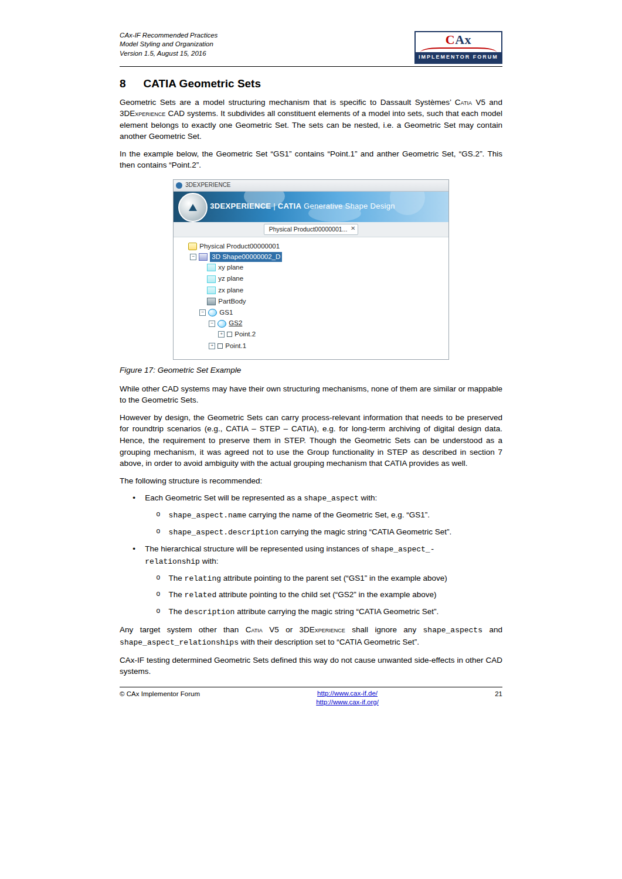CAx-IF Recommended Practices
Model Styling and Organization
Version 1.5, August 15, 2016
CAx
Implementor Forum
8 CATIA Geometric Sets
Geometric Sets are a model structuring mechanism that is specific to Dassault Systèmes’ Catia V5 and 3DExperience CAD systems. It subdivides all constituent elements of a model into sets, such that each model element belongs to exactly one Geometric Set. The sets can be nested, i.e. a Geometric Set may contain another Geometric Set.
In the example below, the Geometric Set “GS1” contains “Point.1” and anther Geometric Set, “GS.2”. This then contains “Point.2”.
3DEXPERIENCE
3DEXPERIENCE | CATIA Generative Shape Design
Physical Product00000001... ✕
Physical Product00000001
− 3D Shape00000002_D
xy plane
yz plane
zx plane
PartBody
− GS1
− GS2
+ Point.2
+ Point.1
Figure 17: Geometric Set Example
While other CAD systems may have their own structuring mechanisms, none of them are similar or mappable to the Geometric Sets.
However by design, the Geometric Sets can carry process-relevant information that needs to be preserved for roundtrip scenarios (e.g., CATIA – STEP – CATIA), e.g. for long-term archiving of digital design data. Hence, the requirement to preserve them in STEP. Though the Geometric Sets can be understood as a grouping mechanism, it was agreed not to use the Group functionality in STEP as described in section 7 above, in order to avoid ambiguity with the actual grouping mechanism that CATIA provides as well.
The following structure is recommended:
Each Geometric Set will be represented as a shape_aspect with:
shape_aspect.name carrying the name of the Geometric Set, e.g. “GS1”.
shape_aspect.description carrying the magic string “CATIA Geometric Set”.
The hierarchical structure will be represented using instances of shape_aspect_-
relationship with:
The relating attribute pointing to the parent set (“GS1” in the example above)
The related attribute pointing to the child set (“GS2” in the example above)
The description attribute carrying the magic string “CATIA Geometric Set”.
Any target system other than Catia V5 or 3DExperience shall ignore any shape_aspects and shape_aspect_relationships with their description set to “CATIA Geometric Set”.
CAx-IF testing determined Geometric Sets defined this way do not cause unwanted side-effects in other CAD systems.
© CAx Implementor Forum
http://www.cax-if.de/
http://www.cax-if.org/
21